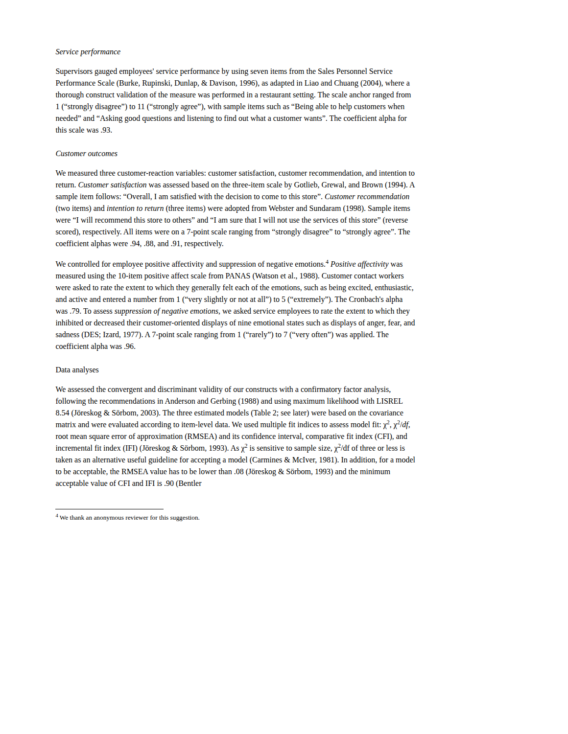Service performance
Supervisors gauged employees' service performance by using seven items from the Sales Personnel Service Performance Scale (Burke, Rupinski, Dunlap, & Davison, 1996), as adapted in Liao and Chuang (2004), where a thorough construct validation of the measure was performed in a restaurant setting. The scale anchor ranged from 1 (“strongly disagree”) to 11 (“strongly agree”), with sample items such as “Being able to help customers when needed” and “Asking good questions and listening to find out what a customer wants”. The coefficient alpha for this scale was .93.
Customer outcomes
We measured three customer-reaction variables: customer satisfaction, customer recommendation, and intention to return. Customer satisfaction was assessed based on the three-item scale by Gotlieb, Grewal, and Brown (1994). A sample item follows: “Overall, I am satisfied with the decision to come to this store”. Customer recommendation (two items) and intention to return (three items) were adopted from Webster and Sundaram (1998). Sample items were “I will recommend this store to others” and “I am sure that I will not use the services of this store” (reverse scored), respectively. All items were on a 7-point scale ranging from “strongly disagree” to “strongly agree”. The coefficient alphas were .94, .88, and .91, respectively.
We controlled for employee positive affectivity and suppression of negative emotions.4 Positive affectivity was measured using the 10-item positive affect scale from PANAS (Watson et al., 1988). Customer contact workers were asked to rate the extent to which they generally felt each of the emotions, such as being excited, enthusiastic, and active and entered a number from 1 (“very slightly or not at all”) to 5 (“extremely”). The Cronbach's alpha was .79. To assess suppression of negative emotions, we asked service employees to rate the extent to which they inhibited or decreased their customer-oriented displays of nine emotional states such as displays of anger, fear, and sadness (DES; Izard, 1977). A 7-point scale ranging from 1 (“rarely”) to 7 (“very often”) was applied. The coefficient alpha was .96.
Data analyses
We assessed the convergent and discriminant validity of our constructs with a confirmatory factor analysis, following the recommendations in Anderson and Gerbing (1988) and using maximum likelihood with LISREL 8.54 (Jöreskog & Sörbom, 2003). The three estimated models (Table 2; see later) were based on the covariance matrix and were evaluated according to item-level data. We used multiple fit indices to assess model fit: χ2, χ2/df, root mean square error of approximation (RMSEA) and its confidence interval, comparative fit index (CFI), and incremental fit index (IFI) (Jöreskog & Sörbom, 1993). As χ2 is sensitive to sample size, χ2/df of three or less is taken as an alternative useful guideline for accepting a model (Carmines & McIver, 1981). In addition, for a model to be acceptable, the RMSEA value has to be lower than .08 (Jöreskog & Sörbom, 1993) and the minimum acceptable value of CFI and IFI is .90 (Bentler
4 We thank an anonymous reviewer for this suggestion.